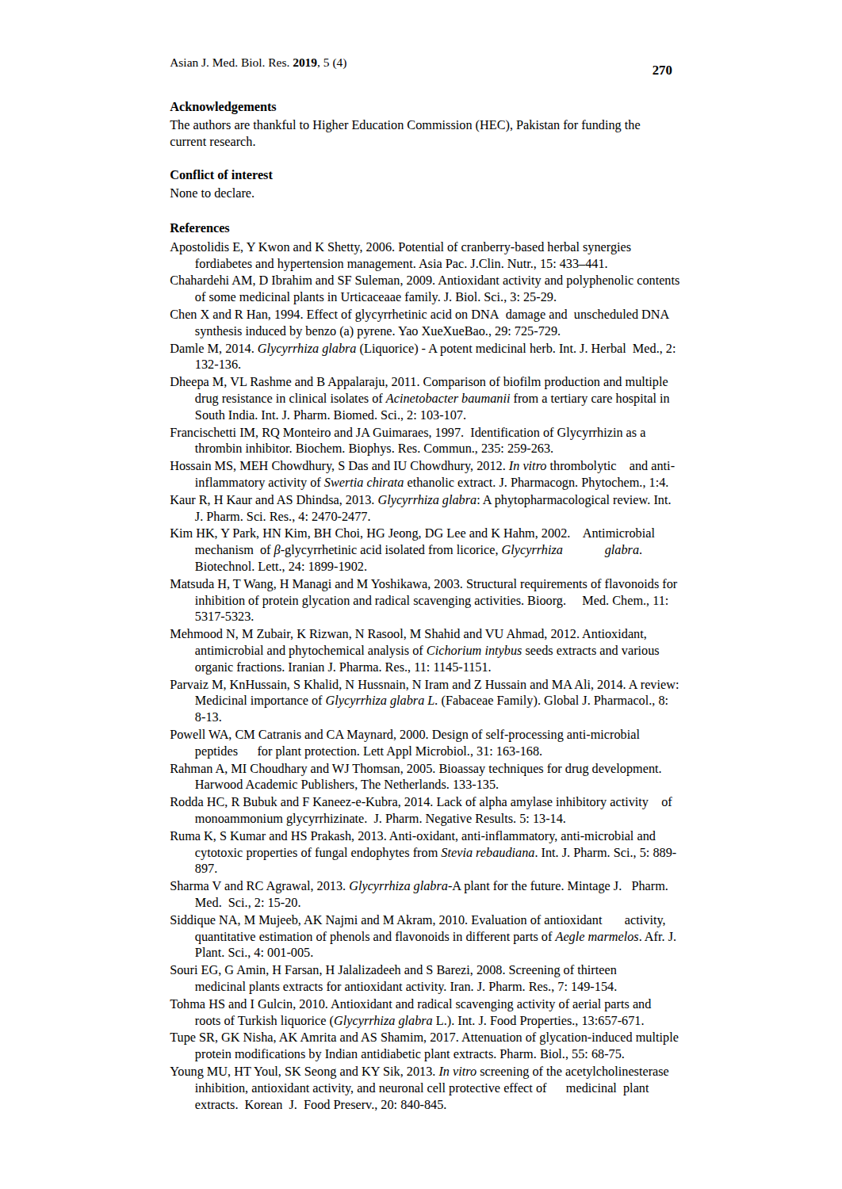Asian J. Med. Biol. Res. 2019, 5 (4)
270
Acknowledgements
The authors are thankful to Higher Education Commission (HEC), Pakistan for funding the current research.
Conflict of interest
None to declare.
References
Apostolidis E, Y Kwon and K Shetty, 2006. Potential of cranberry-based herbal synergies fordiabetes and hypertension management. Asia Pac. J.Clin. Nutr., 15: 433–441.
Chahardehi AM, D Ibrahim and SF Suleman, 2009. Antioxidant activity and polyphenolic contents of some medicinal plants in Urticaceaae family. J. Biol. Sci., 3: 25-29.
Chen X and R Han, 1994. Effect of glycyrrhetinic acid on DNA damage and unscheduled DNA synthesis induced by benzo (a) pyrene. Yao XueXueBao., 29: 725-729.
Damle M, 2014. Glycyrrhiza glabra (Liquorice) - A potent medicinal herb. Int. J. Herbal Med., 2: 132-136.
Dheepa M, VL Rashme and B Appalaraju, 2011. Comparison of biofilm production and multiple drug resistance in clinical isolates of Acinetobacter baumanii from a tertiary care hospital in South India. Int. J. Pharm. Biomed. Sci., 2: 103-107.
Francischetti IM, RQ Monteiro and JA Guimaraes, 1997. Identification of Glycyrrhizin as a thrombin inhibitor. Biochem. Biophys. Res. Commun., 235: 259-263.
Hossain MS, MEH Chowdhury, S Das and IU Chowdhury, 2012. In vitro thrombolytic and anti-inflammatory activity of Swertia chirata ethanolic extract. J. Pharmacogn. Phytochem., 1:4.
Kaur R, H Kaur and AS Dhindsa, 2013. Glycyrrhiza glabra: A phytopharmacological review. Int. J. Pharm. Sci. Res., 4: 2470-2477.
Kim HK, Y Park, HN Kim, BH Choi, HG Jeong, DG Lee and K Hahm, 2002. Antimicrobial mechanism of β-glycyrrhetinic acid isolated from licorice, Glycyrrhiza glabra. Biotechnol. Lett., 24: 1899-1902.
Matsuda H, T Wang, H Managi and M Yoshikawa, 2003. Structural requirements of flavonoids for inhibition of protein glycation and radical scavenging activities. Bioorg. Med. Chem., 11: 5317-5323.
Mehmood N, M Zubair, K Rizwan, N Rasool, M Shahid and VU Ahmad, 2012. Antioxidant, antimicrobial and phytochemical analysis of Cichorium intybus seeds extracts and various organic fractions. Iranian J. Pharma. Res., 11: 1145-1151.
Parvaiz M, KnHussain, S Khalid, N Hussnain, N Iram and Z Hussain and MA Ali, 2014. A review: Medicinal importance of Glycyrrhiza glabra L. (Fabaceae Family). Global J. Pharmacol., 8: 8-13.
Powell WA, CM Catranis and CA Maynard, 2000. Design of self-processing anti-microbial peptides for plant protection. Lett Appl Microbiol., 31: 163-168.
Rahman A, MI Choudhary and WJ Thomsan, 2005. Bioassay techniques for drug development. Harwood Academic Publishers, The Netherlands. 133-135.
Rodda HC, R Bubuk and F Kaneez-e-Kubra, 2014. Lack of alpha amylase inhibitory activity of monoammonium glycyrrhizinate. J. Pharm. Negative Results. 5: 13-14.
Ruma K, S Kumar and HS Prakash, 2013. Anti-oxidant, anti-inflammatory, anti-microbial and cytotoxic properties of fungal endophytes from Stevia rebaudiana. Int. J. Pharm. Sci., 5: 889-897.
Sharma V and RC Agrawal, 2013. Glycyrrhiza glabra-A plant for the future. Mintage J. Pharm. Med. Sci., 2: 15-20.
Siddique NA, M Mujeeb, AK Najmi and M Akram, 2010. Evaluation of antioxidant activity, quantitative estimation of phenols and flavonoids in different parts of Aegle marmelos. Afr. J. Plant. Sci., 4: 001-005.
Souri EG, G Amin, H Farsan, H Jalalizadeeh and S Barezi, 2008. Screening of thirteen medicinal plants extracts for antioxidant activity. Iran. J. Pharm. Res., 7: 149-154.
Tohma HS and I Gulcin, 2010. Antioxidant and radical scavenging activity of aerial parts and roots of Turkish liquorice (Glycyrrhiza glabra L.). Int. J. Food Properties., 13:657-671.
Tupe SR, GK Nisha, AK Amrita and AS Shamim, 2017. Attenuation of glycation-induced multiple protein modifications by Indian antidiabetic plant extracts. Pharm. Biol., 55: 68-75.
Young MU, HT Youl, SK Seong and KY Sik, 2013. In vitro screening of the acetylcholinesterase inhibition, antioxidant activity, and neuronal cell protective effect of medicinal plant extracts. Korean J. Food Preserv., 20: 840-845.